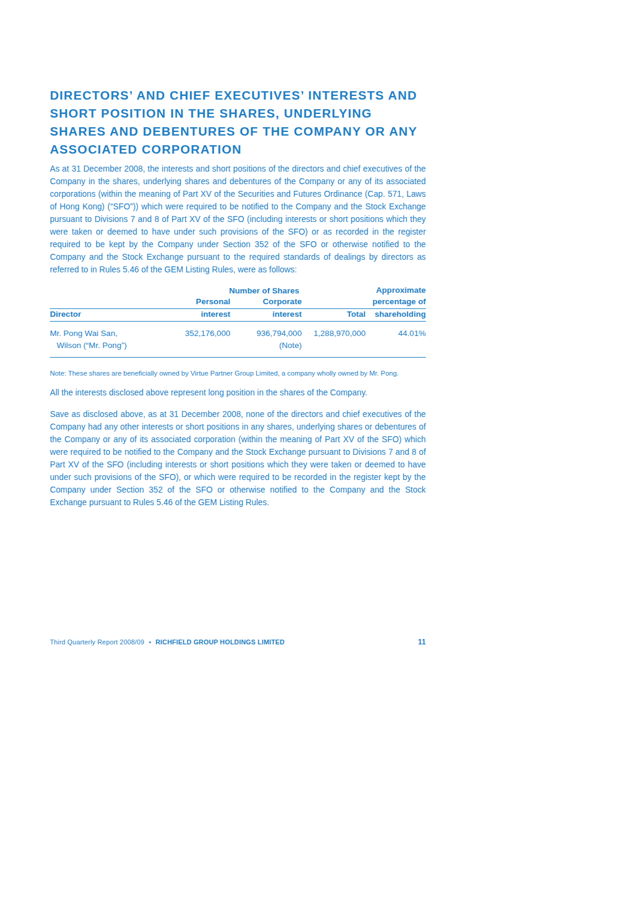Directors’ and Chief Executives’ Interests and Short Position in the Shares, Underlying Shares and Debentures of the Company or any Associated Corporation
As at 31 December 2008, the interests and short positions of the directors and chief executives of the Company in the shares, underlying shares and debentures of the Company or any of its associated corporations (within the meaning of Part XV of the Securities and Futures Ordinance (Cap. 571, Laws of Hong Kong) (“SFO”)) which were required to be notified to the Company and the Stock Exchange pursuant to Divisions 7 and 8 of Part XV of the SFO (including interests or short positions which they were taken or deemed to have under such provisions of the SFO) or as recorded in the register required to be kept by the Company under Section 352 of the SFO or otherwise notified to the Company and the Stock Exchange pursuant to the required standards of dealings by directors as referred to in Rules 5.46 of the GEM Listing Rules, were as follows:
| | Number of Shares | Approximate |
| --- | --- | --- |
| Personal | Corporate | | percentage of |
| Director | interest | interest | Total | shareholding |
| Mr. Pong Wai San, Wilson (“Mr. Pong”) | 352,176,000 | 936,794,000 (Note) | 1,288,970,000 | 44.01% |
Note: These shares are beneficially owned by Virtue Partner Group Limited, a company wholly owned by Mr. Pong.
All the interests disclosed above represent long position in the shares of the Company.
Save as disclosed above, as at 31 December 2008, none of the directors and chief executives of the Company had any other interests or short positions in any shares, underlying shares or debentures of the Company or any of its associated corporation (within the meaning of Part XV of the SFO) which were required to be notified to the Company and the Stock Exchange pursuant to Divisions 7 and 8 of Part XV of the SFO (including interests or short positions which they were taken or deemed to have under such provisions of the SFO), or which were required to be recorded in the register kept by the Company under Section 352 of the SFO or otherwise notified to the Company and the Stock Exchange pursuant to Rules 5.46 of the GEM Listing Rules.
Third Quarterly Report 2008/09 • RICHFIELD GROUP HOLDINGS LIMITED
11